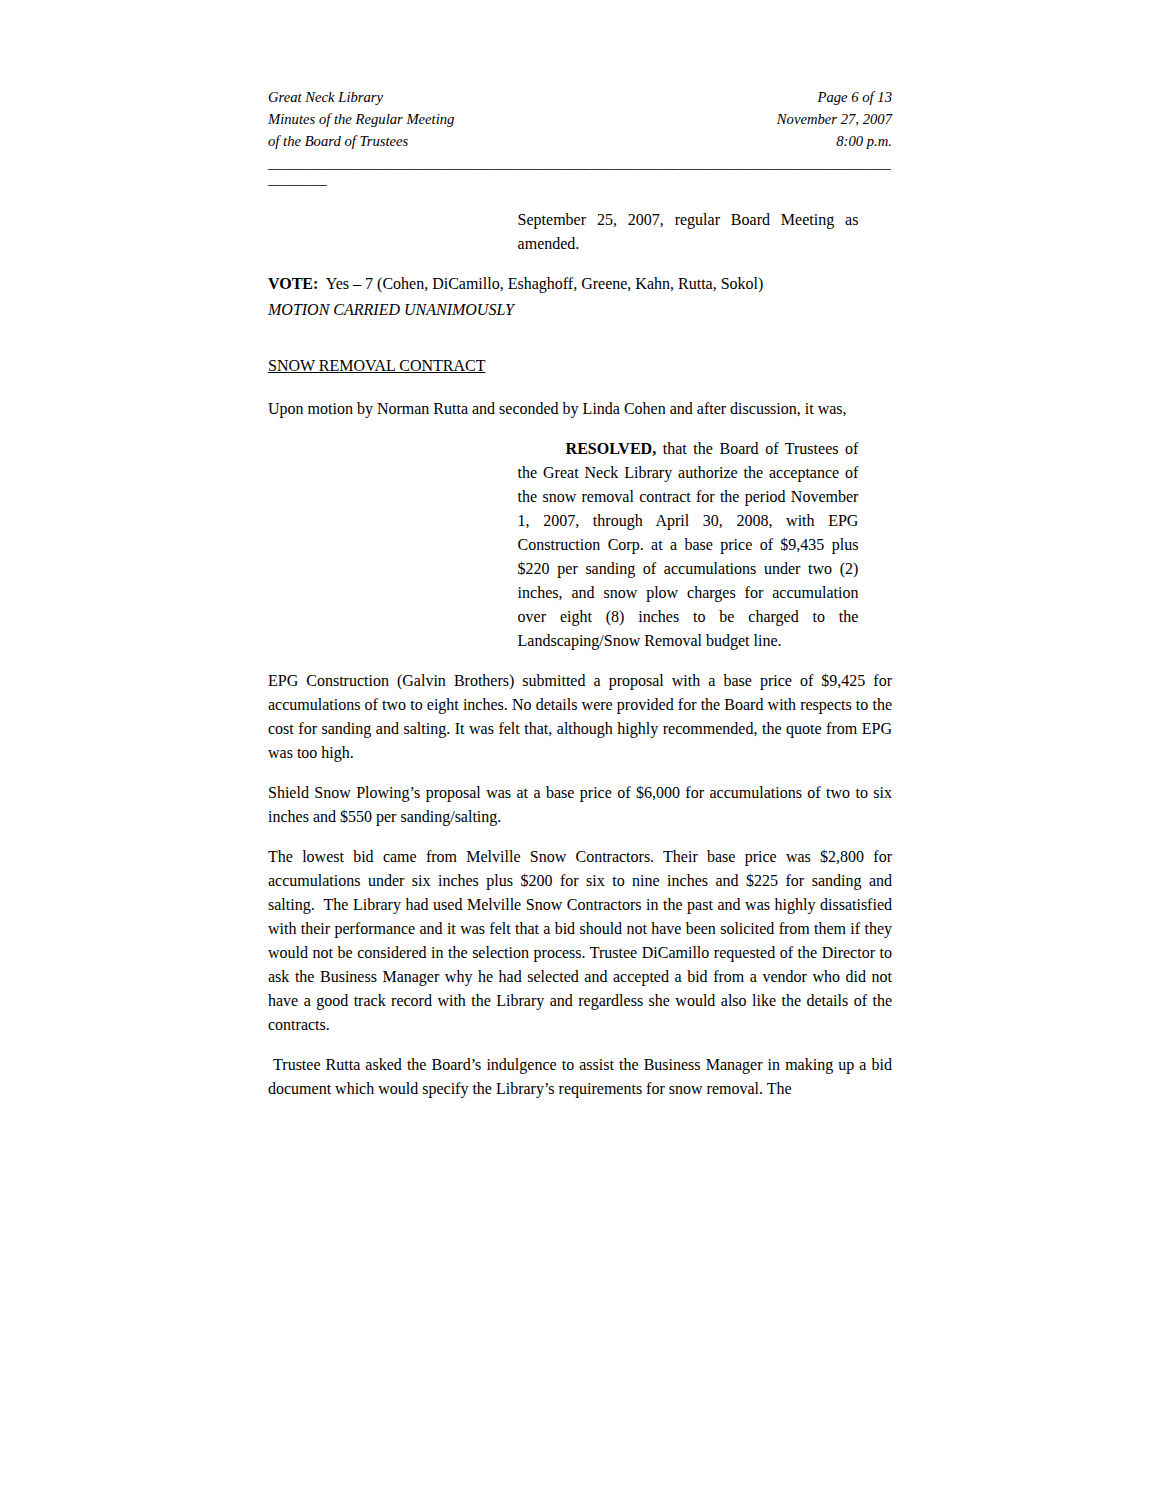| Great Neck Library | Page 6 of 13 |
| Minutes of the Regular Meeting | November 27, 2007 |
| of the Board of Trustees | 8:00 p.m. |
_____________________________________________________________________________________________
September 25, 2007, regular Board Meeting as amended.
VOTE: Yes – 7 (Cohen, DiCamillo, Eshaghoff, Greene, Kahn, Rutta, Sokol)
MOTION CARRIED UNANIMOUSLY
SNOW REMOVAL CONTRACT
Upon motion by Norman Rutta and seconded by Linda Cohen and after discussion, it was,
RESOLVED, that the Board of Trustees of the Great Neck Library authorize the acceptance of the snow removal contract for the period November 1, 2007, through April 30, 2008, with EPG Construction Corp. at a base price of $9,435 plus $220 per sanding of accumulations under two (2) inches, and snow plow charges for accumulation over eight (8) inches to be charged to the Landscaping/Snow Removal budget line.
EPG Construction (Galvin Brothers) submitted a proposal with a base price of $9,425 for accumulations of two to eight inches. No details were provided for the Board with respects to the cost for sanding and salting. It was felt that, although highly recommended, the quote from EPG was too high.
Shield Snow Plowing’s proposal was at a base price of $6,000 for accumulations of two to six inches and $550 per sanding/salting.
The lowest bid came from Melville Snow Contractors. Their base price was $2,800 for accumulations under six inches plus $200 for six to nine inches and $225 for sanding and salting. The Library had used Melville Snow Contractors in the past and was highly dissatisfied with their performance and it was felt that a bid should not have been solicited from them if they would not be considered in the selection process. Trustee DiCamillo requested of the Director to ask the Business Manager why he had selected and accepted a bid from a vendor who did not have a good track record with the Library and regardless she would also like the details of the contracts.
Trustee Rutta asked the Board’s indulgence to assist the Business Manager in making up a bid document which would specify the Library’s requirements for snow removal. The